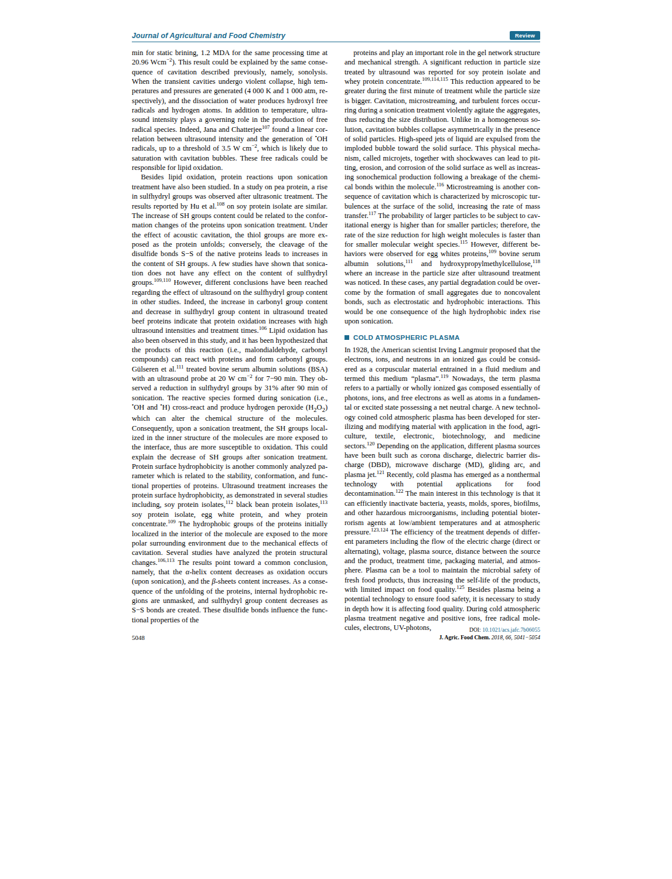Journal of Agricultural and Food Chemistry
Review
min for static brining, 1.2 MDA for the same processing time at 20.96 Wcm−2). This result could be explained by the same consequence of cavitation described previously, namely, sonolysis. When the transient cavities undergo violent collapse, high temperatures and pressures are generated (4 000 K and 1 000 atm, respectively), and the dissociation of water produces hydroxyl free radicals and hydrogen atoms. In addition to temperature, ultrasound intensity plays a governing role in the production of free radical species. Indeed, Jana and Chatterjee107 found a linear correlation between ultrasound intensity and the generation of •OH radicals, up to a threshold of 3.5 W cm−2, which is likely due to saturation with cavitation bubbles. These free radicals could be responsible for lipid oxidation.
Besides lipid oxidation, protein reactions upon sonication treatment have also been studied. In a study on pea protein, a rise in sulfhydryl groups was observed after ultrasonic treatment. The results reported by Hu et al.108 on soy protein isolate are similar. The increase of SH groups content could be related to the conformation changes of the proteins upon sonication treatment. Under the effect of acoustic cavitation, the thiol groups are more exposed as the protein unfolds; conversely, the cleavage of the disulfide bonds S−S of the native proteins leads to increases in the content of SH groups. A few studies have shown that sonication does not have any effect on the content of sulfhydryl groups.109,110 However, different conclusions have been reached regarding the effect of ultrasound on the sulfhydryl group content in other studies. Indeed, the increase in carbonyl group content and decrease in sulfhydryl group content in ultrasound treated beef proteins indicate that protein oxidation increases with high ultrasound intensities and treatment times.106 Lipid oxidation has also been observed in this study, and it has been hypothesized that the products of this reaction (i.e., malondialdehyde, carbonyl compounds) can react with proteins and form carbonyl groups. Gülseren et al.111 treated bovine serum albumin solutions (BSA) with an ultrasound probe at 20 W cm−2 for 7−90 min. They observed a reduction in sulfhydryl groups by 31% after 90 min of sonication. The reactive species formed during sonication (i.e., •OH and •H) cross-react and produce hydrogen peroxide (H2O2) which can alter the chemical structure of the molecules. Consequently, upon a sonication treatment, the SH groups localized in the inner structure of the molecules are more exposed to the interface, thus are more susceptible to oxidation. This could explain the decrease of SH groups after sonication treatment. Protein surface hydrophobicity is another commonly analyzed parameter which is related to the stability, conformation, and functional properties of proteins. Ultrasound treatment increases the protein surface hydrophobicity, as demonstrated in several studies including, soy protein isolates,112 black bean protein isolates,113 soy protein isolate, egg white protein, and whey protein concentrate.109 The hydrophobic groups of the proteins initially localized in the interior of the molecule are exposed to the more polar surrounding environment due to the mechanical effects of cavitation. Several studies have analyzed the protein structural changes.106,113 The results point toward a common conclusion, namely, that the α-helix content decreases as oxidation occurs (upon sonication), and the β-sheets content increases. As a consequence of the unfolding of the proteins, internal hydrophobic regions are unmasked, and sulfhydryl group content decreases as S−S bonds are created. These disulfide bonds influence the functional properties of the
proteins and play an important role in the gel network structure and mechanical strength. A significant reduction in particle size treated by ultrasound was reported for soy protein isolate and whey protein concentrate.109,114,115 This reduction appeared to be greater during the first minute of treatment while the particle size is bigger. Cavitation, microstreaming, and turbulent forces occurring during a sonication treatment violently agitate the aggregates, thus reducing the size distribution. Unlike in a homogeneous solution, cavitation bubbles collapse asymmetrically in the presence of solid particles. High-speed jets of liquid are expulsed from the imploded bubble toward the solid surface. This physical mechanism, called microjets, together with shockwaves can lead to pitting, erosion, and corrosion of the solid surface as well as increasing sonochemical production following a breakage of the chemical bonds within the molecule.116 Microstreaming is another consequence of cavitation which is characterized by microscopic turbulences at the surface of the solid, increasing the rate of mass transfer.117 The probability of larger particles to be subject to cavitational energy is higher than for smaller particles; therefore, the rate of the size reduction for high weight molecules is faster than for smaller molecular weight species.115 However, different behaviors were observed for egg whites proteins,109 bovine serum albumin solutions,111 and hydroxypropylmethylcellulose,118 where an increase in the particle size after ultrasound treatment was noticed. In these cases, any partial degradation could be overcome by the formation of small aggregates due to noncovalent bonds, such as electrostatic and hydrophobic interactions. This would be one consequence of the high hydrophobic index rise upon sonication.
COLD ATMOSPHERIC PLASMA
In 1928, the American scientist Irving Langmuir proposed that the electrons, ions, and neutrons in an ionized gas could be considered as a corpuscular material entrained in a fluid medium and termed this medium “plasma”.119 Nowadays, the term plasma refers to a partially or wholly ionized gas composed essentially of photons, ions, and free electrons as well as atoms in a fundamental or excited state possessing a net neutral charge. A new technology coined cold atmospheric plasma has been developed for sterilizing and modifying material with application in the food, agriculture, textile, electronic, biotechnology, and medicine sectors.120 Depending on the application, different plasma sources have been built such as corona discharge, dielectric barrier discharge (DBD), microwave discharge (MD), gliding arc, and plasma jet.121 Recently, cold plasma has emerged as a nonthermal technology with potential applications for food decontamination.122 The main interest in this technology is that it can efficiently inactivate bacteria, yeasts, molds, spores, biofilms, and other hazardous microorganisms, including potential bioterrorism agents at low/ambient temperatures and at atmospheric pressure.123,124 The efficiency of the treatment depends of different parameters including the flow of the electric charge (direct or alternating), voltage, plasma source, distance between the source and the product, treatment time, packaging material, and atmosphere. Plasma can be a tool to maintain the microbial safety of fresh food products, thus increasing the self-life of the products, with limited impact on food quality.125 Besides plasma being a potential technology to ensure food safety, it is necessary to study in depth how it is affecting food quality. During cold atmospheric plasma treatment negative and positive ions, free radical molecules, electrons, UV-photons,
5048
DOI: 10.1021/acs.jafc.7b06055
J. Agric. Food Chem. 2018, 66, 5041−5054